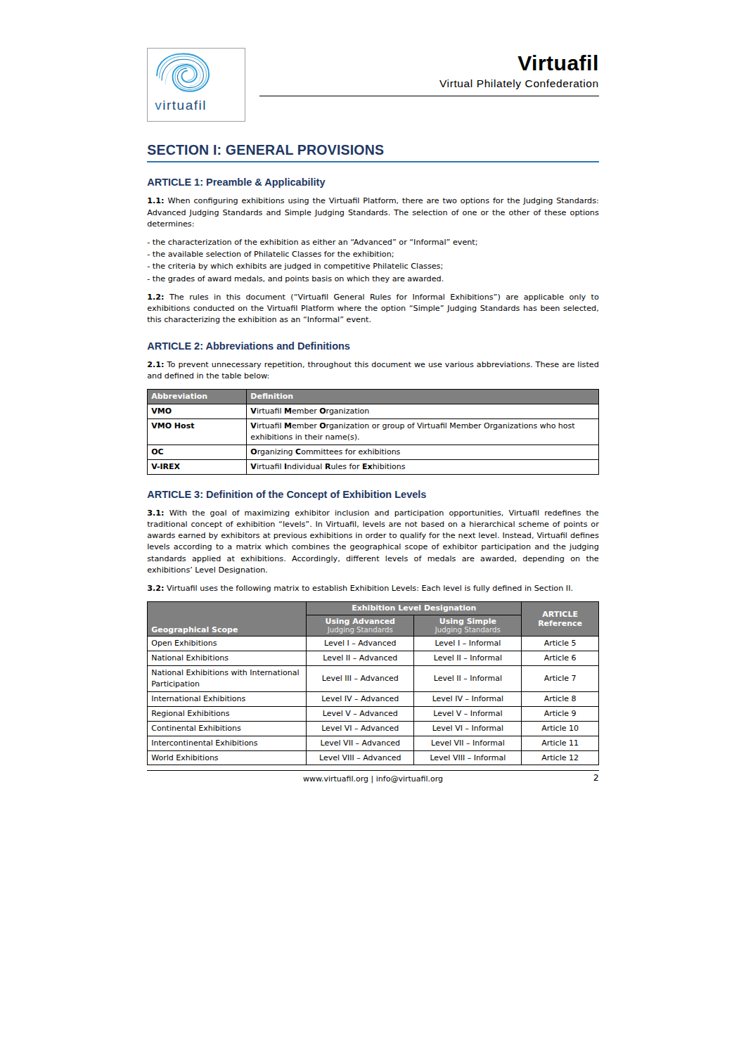virtuafil
Virtuafil
Virtual Philately Confederation
SECTION I: GENERAL PROVISIONS
ARTICLE 1: Preamble & Applicability
1.1: When configuring exhibitions using the Virtuafil Platform, there are two options for the Judging Standards: Advanced Judging Standards and Simple Judging Standards. The selection of one or the other of these options determines:
the characterization of the exhibition as either an “Advanced” or “Informal” event;
the available selection of Philatelic Classes for the exhibition;
the criteria by which exhibits are judged in competitive Philatelic Classes;
the grades of award medals, and points basis on which they are awarded.
1.2: The rules in this document (“Virtuafil General Rules for Informal Exhibitions”) are applicable only to exhibitions conducted on the Virtuafil Platform where the option “Simple” Judging Standards has been selected, this characterizing the exhibition as an “Informal” event.
ARTICLE 2: Abbreviations and Definitions
2.1: To prevent unnecessary repetition, throughout this document we use various abbreviations. These are listed and defined in the table below:
| Abbreviation | Definition |
| --- | --- |
| VMO | V irtuafil M ember O rganization |
| VMO Host | V irtuafil M ember O rganization or group of Virtuafil Member Organizations who host exhibitions in their name(s). |
| OC | O rganizing C ommittees for exhibitions |
| V-IREX | V irtuafil I ndividual R ules for Ex hibitions |
ARTICLE 3: Definition of the Concept of Exhibition Levels
3.1: With the goal of maximizing exhibitor inclusion and participation opportunities, Virtuafil redefines the traditional concept of exhibition “levels”. In Virtuafil, levels are not based on a hierarchical scheme of points or awards earned by exhibitors at previous exhibitions in order to qualify for the next level. Instead, Virtuafil defines levels according to a matrix which combines the geographical scope of exhibitor participation and the judging standards applied at exhibitions. Accordingly, different levels of medals are awarded, depending on the exhibitions’ Level Designation.
3.2: Virtuafil uses the following matrix to establish Exhibition Levels: Each level is fully defined in Section II.
| Geographical Scope | Exhibition Level Designation | ARTICLE Reference |
| --- | --- | --- |
| Using Advanced Judging Standards | Using Simple Judging Standards |
| Open Exhibitions | Level I – Advanced | Level I – Informal | Article 5 |
| National Exhibitions | Level II – Advanced | Level II – Informal | Article 6 |
| National Exhibitions with International Participation | Level III – Advanced | Level II – Informal | Article 7 |
| International Exhibitions | Level IV – Advanced | Level IV – Informal | Article 8 |
| Regional Exhibitions | Level V – Advanced | Level V – Informal | Article 9 |
| Continental Exhibitions | Level VI – Advanced | Level VI – Informal | Article 10 |
| Intercontinental Exhibitions | Level VII – Advanced | Level VII – Informal | Article 11 |
| World Exhibitions | Level VIII – Advanced | Level VIII – Informal | Article 12 |
www.virtuafil.org | info@virtuafil.org
2